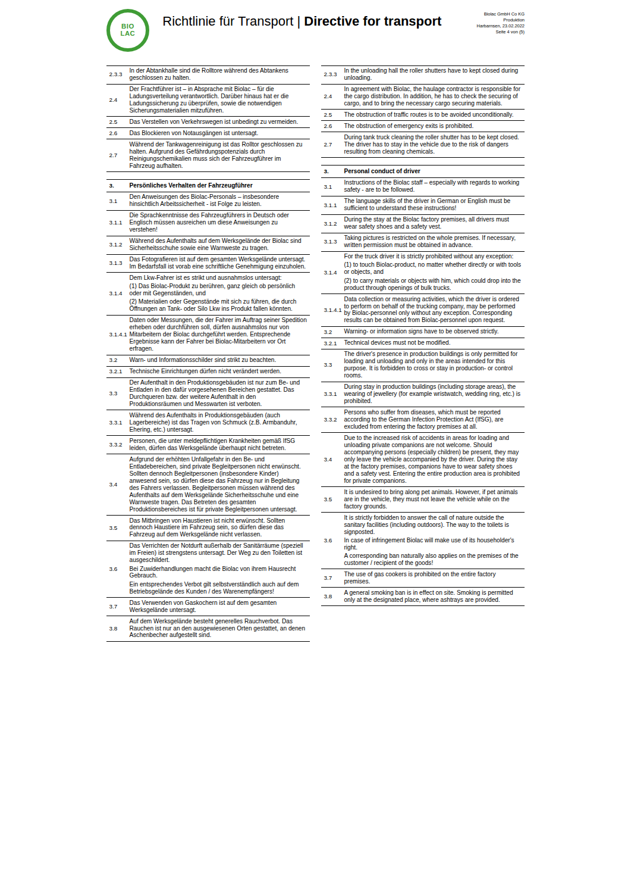BIO LAC
Richtlinie für Transport | Directive for transport
Biolac GmbH Co KG
Produktion
Harbarnsen, 23.02.2022
Seite 4 von (5)
| 2.3.3 | In der Abtankhalle sind die Rolltore während des Abtankens geschlossen zu halten. |
| 2.4 | Der Frachtführer ist – in Absprache mit Biolac – für die Ladungsverteilung verantwortlich. Darüber hinaus hat er die Ladungssicherung zu überprüfen, sowie die notwendigen Sicherungsmaterialien mitzuführen. |
| 2.5 | Das Verstellen von Verkehrswegen ist unbedingt zu vermeiden. |
| 2.6 | Das Blockieren von Notausgängen ist untersagt. |
| 2.7 | Während der Tankwagenreinigung ist das Rolltor geschlossen zu halten. Aufgrund des Gefährdungspotenzials durch Reinigungschemikalien muss sich der Fahrzeugführer im Fahrzeug aufhalten. |
| 3. | Persönliches Verhalten der Fahrzeugführer |
| 3.1 | Den Anweisungen des Biolac-Personals – insbesondere hinsichtlich Arbeitssicherheit - ist Folge zu leisten. |
| 3.1.1 | Die Sprachkenntnisse des Fahrzeugführers in Deutsch oder Englisch müssen ausreichen um diese Anweisungen zu verstehen! |
| 3.1.2 | Während des Aufenthalts auf dem Werksgelände der Biolac sind Sicherheitsschuhe sowie eine Warnweste zu tragen. |
| 3.1.3 | Das Fotografieren ist auf dem gesamten Werksgelände untersagt. Im Bedarfsfall ist vorab eine schriftliche Genehmigung einzuholen. |
| 3.1.4 | Dem Lkw-Fahrer ist es strikt und ausnahmslos untersagt: (1) Das Biolac-Produkt zu berühren, ganz gleich ob persönlich oder mit Gegenständen, und (2) Materialien oder Gegenstände mit sich zu führen, die durch Öffnungen an Tank- oder Silo Lkw ins Produkt fallen könnten. |
| 3.1.4.1 | Daten oder Messungen, die der Fahrer im Auftrag seiner Spedition erheben oder durchführen soll, dürfen ausnahmslos nur von Mitarbeitern der Biolac durchgeführt werden. Entsprechende Ergebnisse kann der Fahrer bei Biolac-Mitarbeitern vor Ort erfragen. |
| 3.2 | Warn- und Informationsschilder sind strikt zu beachten. |
| 3.2.1 | Technische Einrichtungen dürfen nicht verändert werden. |
| 3.3 | Der Aufenthalt in den Produktionsgebäuden ist nur zum Be- und Entladen in den dafür vorgesehenen Bereichen gestattet. Das Durchqueren bzw. der weitere Aufenthalt in den Produktionsräumen und Messwarten ist verboten. |
| 3.3.1 | Während des Aufenthalts in Produktionsgebäuden (auch Lagerbereiche) ist das Tragen von Schmuck (z.B. Armbanduhr, Ehering, etc.) untersagt. |
| 3.3.2 | Personen, die unter meldepflichtigen Krankheiten gemäß IfSG leiden, dürfen das Werksgelände überhaupt nicht betreten. |
| 3.4 | Aufgrund der erhöhten Unfallgefahr in den Be- und Entladebereichen, sind private Begleitpersonen nicht erwünscht. Sollten dennoch Begleitpersonen (insbesondere Kinder) anwesend sein, so dürfen diese das Fahrzeug nur in Begleitung des Fahrers verlassen. Begleitpersonen müssen während des Aufenthalts auf dem Werksgelände Sicherheitsschuhe und eine Warnweste tragen. Das Betreten des gesamten Produktionsbereiches ist für private Begleitpersonen untersagt. |
| 3.5 | Das Mitbringen von Haustieren ist nicht erwünscht. Sollten dennoch Haustiere im Fahrzeug sein, so dürfen diese das Fahrzeug auf dem Werksgelände nicht verlassen. |
| 3.6 | Das Verrichten der Notdurft außerhalb der Sanitärräume (speziell im Freien) ist strengstens untersagt. Der Weg zu den Toiletten ist ausgeschildert. Bei Zuwiderhandlungen macht die Biolac von ihrem Hausrecht Gebrauch. Ein entsprechendes Verbot gilt selbstverständlich auch auf dem Betriebsgelände des Kunden / des Warenempfängers! |
| 3.7 | Das Verwenden von Gaskochern ist auf dem gesamten Werksgelände untersagt. |
| 3.8 | Auf dem Werksgelände besteht generelles Rauchverbot. Das Rauchen ist nur an den ausgewiesenen Orten gestattet, an denen Aschenbecher aufgestellt sind. |
| 2.3.3 | In the unloading hall the roller shutters have to kept closed during unloading. |
| 2.4 | In agreement with Biolac, the haulage contractor is responsible for the cargo distribution. In addition, he has to check the securing of cargo, and to bring the necessary cargo securing materials. |
| 2.5 | The obstruction of traffic routes is to be avoided unconditionally. |
| 2.6 | The obstruction of emergency exits is prohibited. |
| 2.7 | During tank truck cleaning the roller shutter has to be kept closed. The driver has to stay in the vehicle due to the risk of dangers resulting from cleaning chemicals. |
| 3. | Personal conduct of driver |
| 3.1 | Instructions of the Biolac staff – especially with regards to working safety - are to be followed. |
| 3.1.1 | The language skills of the driver in German or English must be sufficient to understand these instructions! |
| 3.1.2 | During the stay at the Biolac factory premises, all drivers must wear safety shoes and a safety vest. |
| 3.1.3 | Taking pictures is restricted on the whole premises. If necessary, written permission must be obtained in advance. |
| 3.1.4 | For the truck driver it is strictly prohibited without any exception: (1) to touch Biolac-product, no matter whether directly or with tools or objects, and (2) to carry materials or objects with him, which could drop into the product through openings of bulk trucks. |
| 3.1.4.1 | Data collection or measuring activities, which the driver is ordered to perform on behalf of the trucking company, may be performed by Biolac-personnel only without any exception. Corresponding results can be obtained from Biolac-personnel upon request. |
| 3.2 | Warning- or information signs have to be observed strictly. |
| 3.2.1 | Technical devices must not be modified. |
| 3.3 | The driver's presence in production buildings is only permitted for loading and unloading and only in the areas intended for this purpose. It is forbidden to cross or stay in production- or control rooms. |
| 3.3.1 | During stay in production buildings (including storage areas), the wearing of jewellery (for example wristwatch, wedding ring, etc.) is prohibited. |
| 3.3.2 | Persons who suffer from diseases, which must be reported according to the German Infection Protection Act (IfSG), are excluded from entering the factory premises at all. |
| 3.4 | Due to the increased risk of accidents in areas for loading and unloading private companions are not welcome. Should accompanying persons (especially children) be present, they may only leave the vehicle accompanied by the driver. During the stay at the factory premises, companions have to wear safety shoes and a safety vest. Entering the entire production area is prohibited for private companions. |
| 3.5 | It is undesired to bring along pet animals. However, if pet animals are in the vehicle, they must not leave the vehicle while on the factory grounds. |
| 3.6 | It is strictly forbidden to answer the call of nature outside the sanitary facilities (including outdoors). The way to the toilets is signposted. In case of infringement Biolac will make use of its householder's right. A corresponding ban naturally also applies on the premises of the customer / recipient of the goods! |
| 3.7 | The use of gas cookers is prohibited on the entire factory premises. |
| 3.8 | A general smoking ban is in effect on site. Smoking is permitted only at the designated place, where ashtrays are provided. |